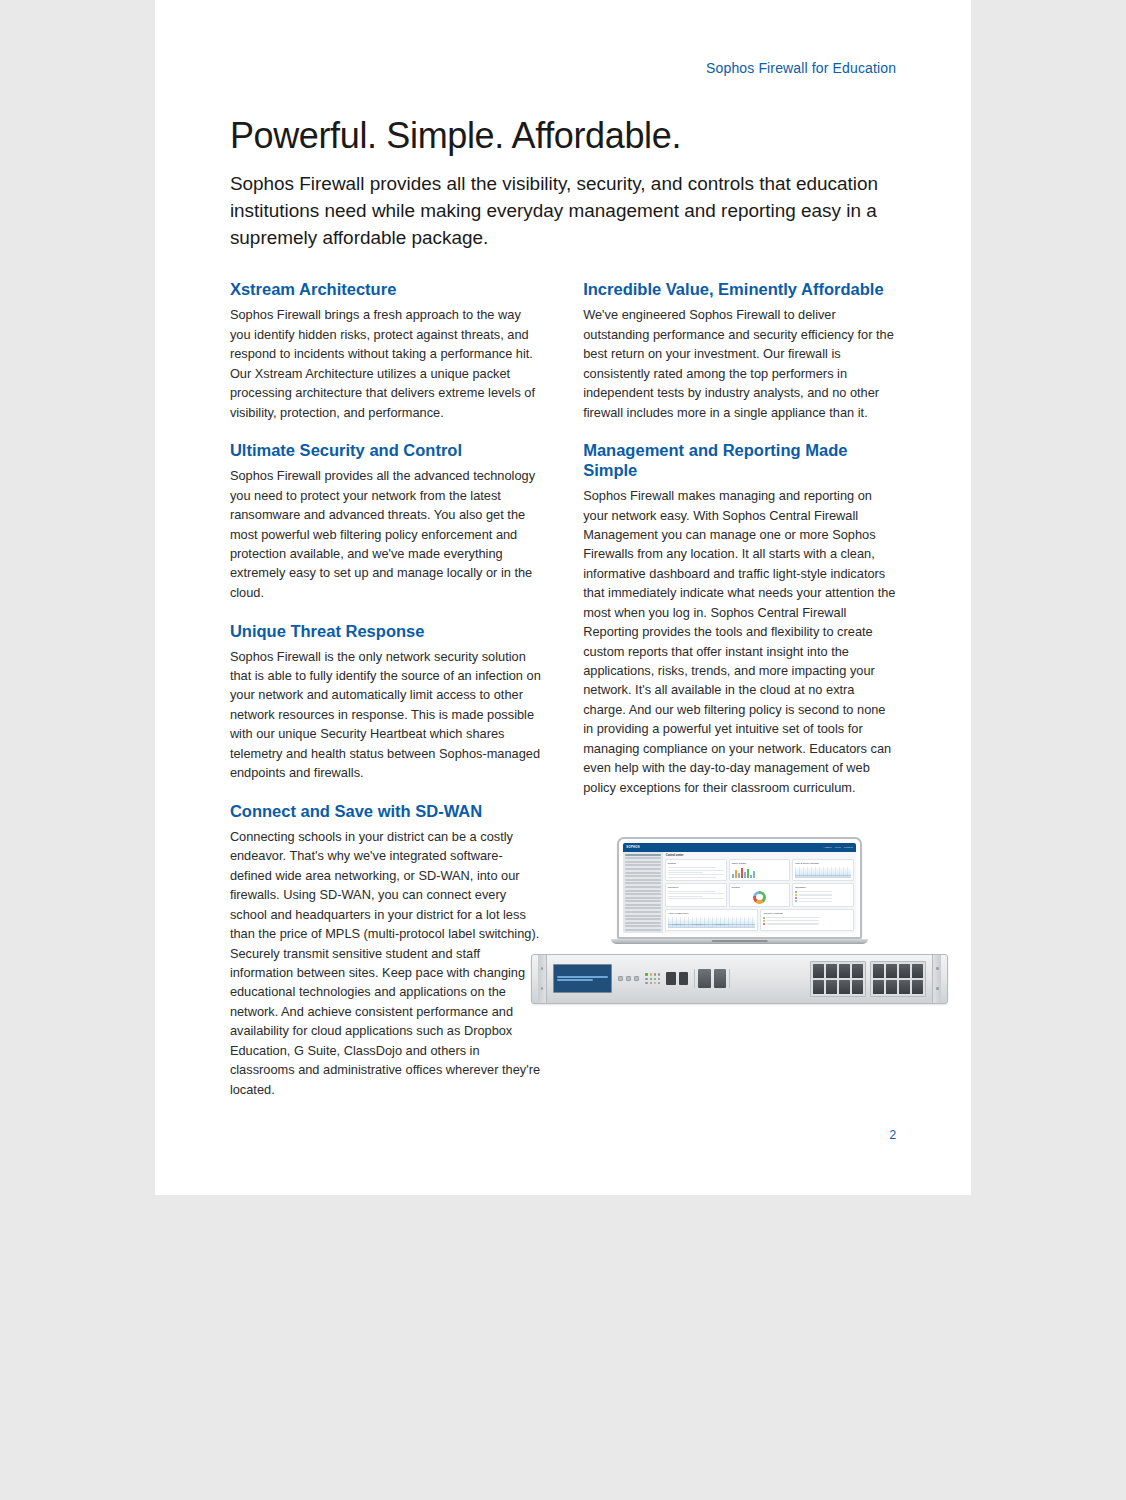Sophos Firewall for Education
Powerful. Simple. Affordable.
Sophos Firewall provides all the visibility, security, and controls that education institutions need while making everyday management and reporting easy in a supremely affordable package.
Xstream Architecture
Sophos Firewall brings a fresh approach to the way you identify hidden risks, protect against threats, and respond to incidents without taking a performance hit. Our Xstream Architecture utilizes a unique packet processing architecture that delivers extreme levels of visibility, protection, and performance.
Ultimate Security and Control
Sophos Firewall provides all the advanced technology you need to protect your network from the latest ransomware and advanced threats. You also get the most powerful web filtering policy enforcement and protection available, and we've made everything extremely easy to set up and manage locally or in the cloud.
Unique Threat Response
Sophos Firewall is the only network security solution that is able to fully identify the source of an infection on your network and automatically limit access to other network resources in response. This is made possible with our unique Security Heartbeat which shares telemetry and health status between Sophos-managed endpoints and firewalls.
Connect and Save with SD-WAN
Connecting schools in your district can be a costly endeavor. That's why we've integrated software-defined wide area networking, or SD-WAN, into our firewalls. Using SD-WAN, you can connect every school and headquarters in your district for a lot less than the price of MPLS (multi-protocol label switching). Securely transmit sensitive student and staff information between sites. Keep pace with changing educational technologies and applications on the network. And achieve consistent performance and availability for cloud applications such as Dropbox Education, G Suite, ClassDojo and others in classrooms and administrative offices wherever they're located.
Incredible Value, Eminently Affordable
We've engineered Sophos Firewall to deliver outstanding performance and security efficiency for the best return on your investment. Our firewall is consistently rated among the top performers in independent tests by industry analysts, and no other firewall includes more in a single appliance than it.
Management and Reporting Made Simple
Sophos Firewall makes managing and reporting on your network easy. With Sophos Central Firewall Management you can manage one or more Sophos Firewalls from any location. It all starts with a clean, informative dashboard and traffic light-style indicators that immediately indicate what needs your attention the most when you log in. Sophos Central Firewall Reporting provides the tools and flexibility to create custom reports that offer instant insight into the applications, risks, trends, and more impacting your network. It's all available in the cloud at no extra charge. And our web filtering policy is second to none in providing a powerful yet intuitive set of tools for managing compliance on your network. Educators can even help with the day-to-day management of web policy exceptions for their classroom curriculum.
SOPHOS Admin Help Logout
Control center
System
Traffic insight
User & device insights
Interfaces
Reports
Messages
Active firewall rules
Security Heartbeat
2